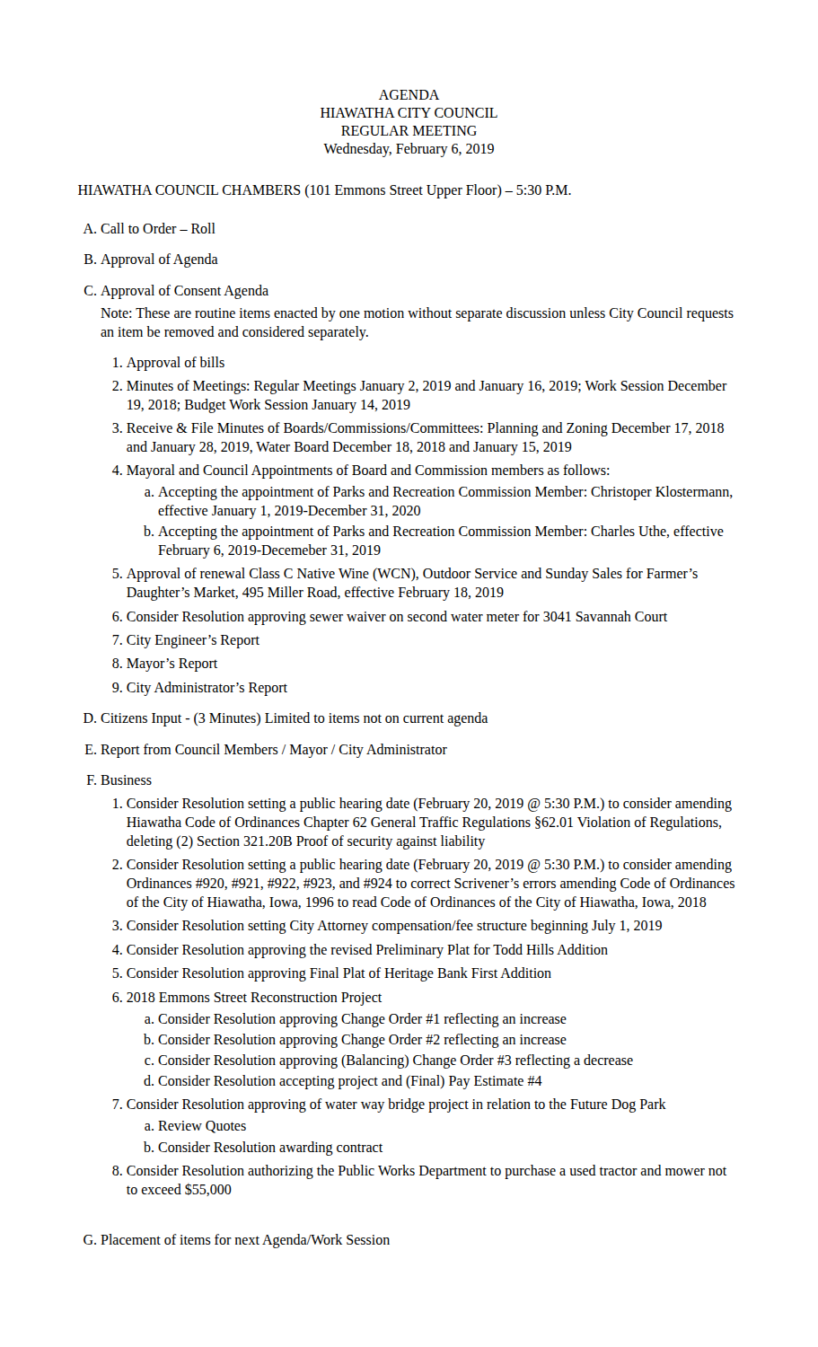AGENDA
HIAWATHA CITY COUNCIL
REGULAR MEETING
Wednesday, February 6, 2019
HIAWATHA COUNCIL CHAMBERS (101 Emmons Street Upper Floor) – 5:30 P.M.
Call to Order – Roll
Approval of Agenda
Approval of Consent Agenda
Note: These are routine items enacted by one motion without separate discussion unless City Council requests an item be removed and considered separately.
Approval of bills
Minutes of Meetings: Regular Meetings January 2, 2019 and January 16, 2019; Work Session December 19, 2018; Budget Work Session January 14, 2019
Receive & File Minutes of Boards/Commissions/Committees: Planning and Zoning December 17, 2018 and January 28, 2019, Water Board December 18, 2018 and January 15, 2019
Mayoral and Council Appointments of Board and Commission members as follows:
Accepting the appointment of Parks and Recreation Commission Member: Christoper Klostermann, effective January 1, 2019-December 31, 2020
Accepting the appointment of Parks and Recreation Commission Member: Charles Uthe, effective February 6, 2019-Decemeber 31, 2019
Approval of renewal Class C Native Wine (WCN), Outdoor Service and Sunday Sales for Farmer’s Daughter’s Market, 495 Miller Road, effective February 18, 2019
Consider Resolution approving sewer waiver on second water meter for 3041 Savannah Court
City Engineer’s Report
Mayor’s Report
City Administrator’s Report
Citizens Input - (3 Minutes) Limited to items not on current agenda
Report from Council Members / Mayor / City Administrator
Business
Consider Resolution setting a public hearing date (February 20, 2019 @ 5:30 P.M.) to consider amending Hiawatha Code of Ordinances Chapter 62 General Traffic Regulations §62.01 Violation of Regulations, deleting (2) Section 321.20B Proof of security against liability
Consider Resolution setting a public hearing date (February 20, 2019 @ 5:30 P.M.) to consider amending Ordinances #920, #921, #922, #923, and #924 to correct Scrivener’s errors amending Code of Ordinances of the City of Hiawatha, Iowa, 1996 to read Code of Ordinances of the City of Hiawatha, Iowa, 2018
Consider Resolution setting City Attorney compensation/fee structure beginning July 1, 2019
Consider Resolution approving the revised Preliminary Plat for Todd Hills Addition
Consider Resolution approving Final Plat of Heritage Bank First Addition
2018 Emmons Street Reconstruction Project
Consider Resolution approving Change Order #1 reflecting an increase
Consider Resolution approving Change Order #2 reflecting an increase
Consider Resolution approving (Balancing) Change Order #3 reflecting a decrease
Consider Resolution accepting project and (Final) Pay Estimate #4
Consider Resolution approving of water way bridge project in relation to the Future Dog Park
Review Quotes
Consider Resolution awarding contract
Consider Resolution authorizing the Public Works Department to purchase a used tractor and mower not to exceed $55,000
Placement of items for next Agenda/Work Session